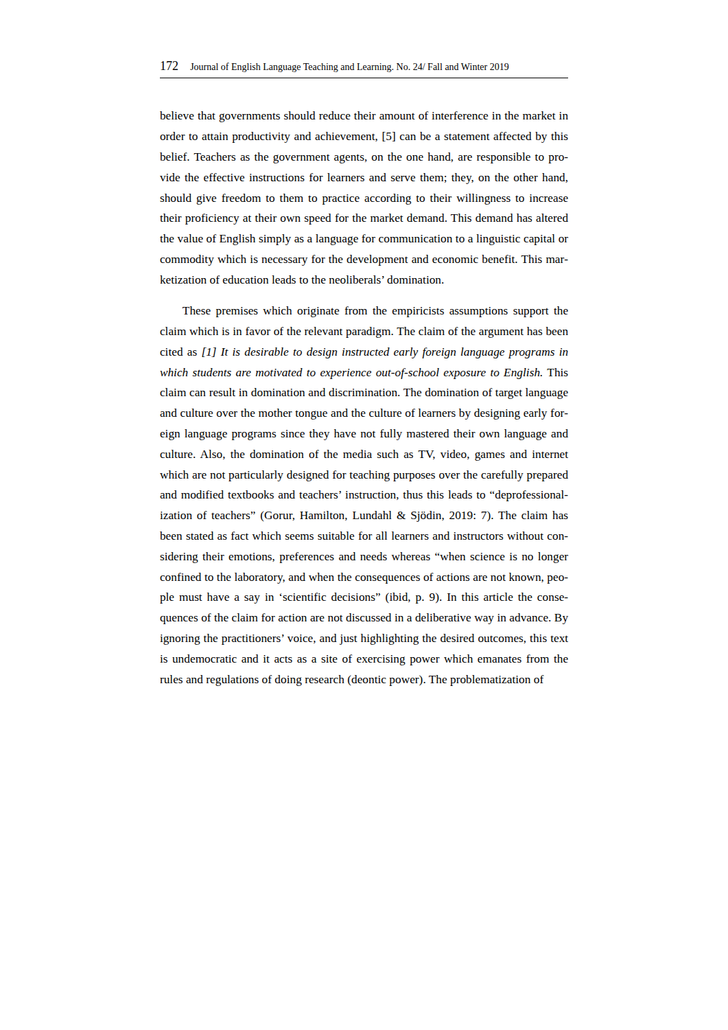172 Journal of English Language Teaching and Learning. No. 24/ Fall and Winter 2019
believe that governments should reduce their amount of interference in the market in order to attain productivity and achievement, [5] can be a statement affected by this belief. Teachers as the government agents, on the one hand, are responsible to provide the effective instructions for learners and serve them; they, on the other hand, should give freedom to them to practice according to their willingness to increase their proficiency at their own speed for the market demand. This demand has altered the value of English simply as a language for communication to a linguistic capital or commodity which is necessary for the development and economic benefit. This marketization of education leads to the neoliberals’ domination.
These premises which originate from the empiricists assumptions support the claim which is in favor of the relevant paradigm. The claim of the argument has been cited as [1] It is desirable to design instructed early foreign language programs in which students are motivated to experience out-of-school exposure to English. This claim can result in domination and discrimination. The domination of target language and culture over the mother tongue and the culture of learners by designing early foreign language programs since they have not fully mastered their own language and culture. Also, the domination of the media such as TV, video, games and internet which are not particularly designed for teaching purposes over the carefully prepared and modified textbooks and teachers’ instruction, thus this leads to “deprofessionalization of teachers” (Gorur, Hamilton, Lundahl & Sjödin, 2019: 7). The claim has been stated as fact which seems suitable for all learners and instructors without considering their emotions, preferences and needs whereas “when science is no longer confined to the laboratory, and when the consequences of actions are not known, people must have a say in ‘scientific decisions” (ibid, p. 9). In this article the consequences of the claim for action are not discussed in a deliberative way in advance. By ignoring the practitioners’ voice, and just highlighting the desired outcomes, this text is undemocratic and it acts as a site of exercising power which emanates from the rules and regulations of doing research (deontic power). The problematization of